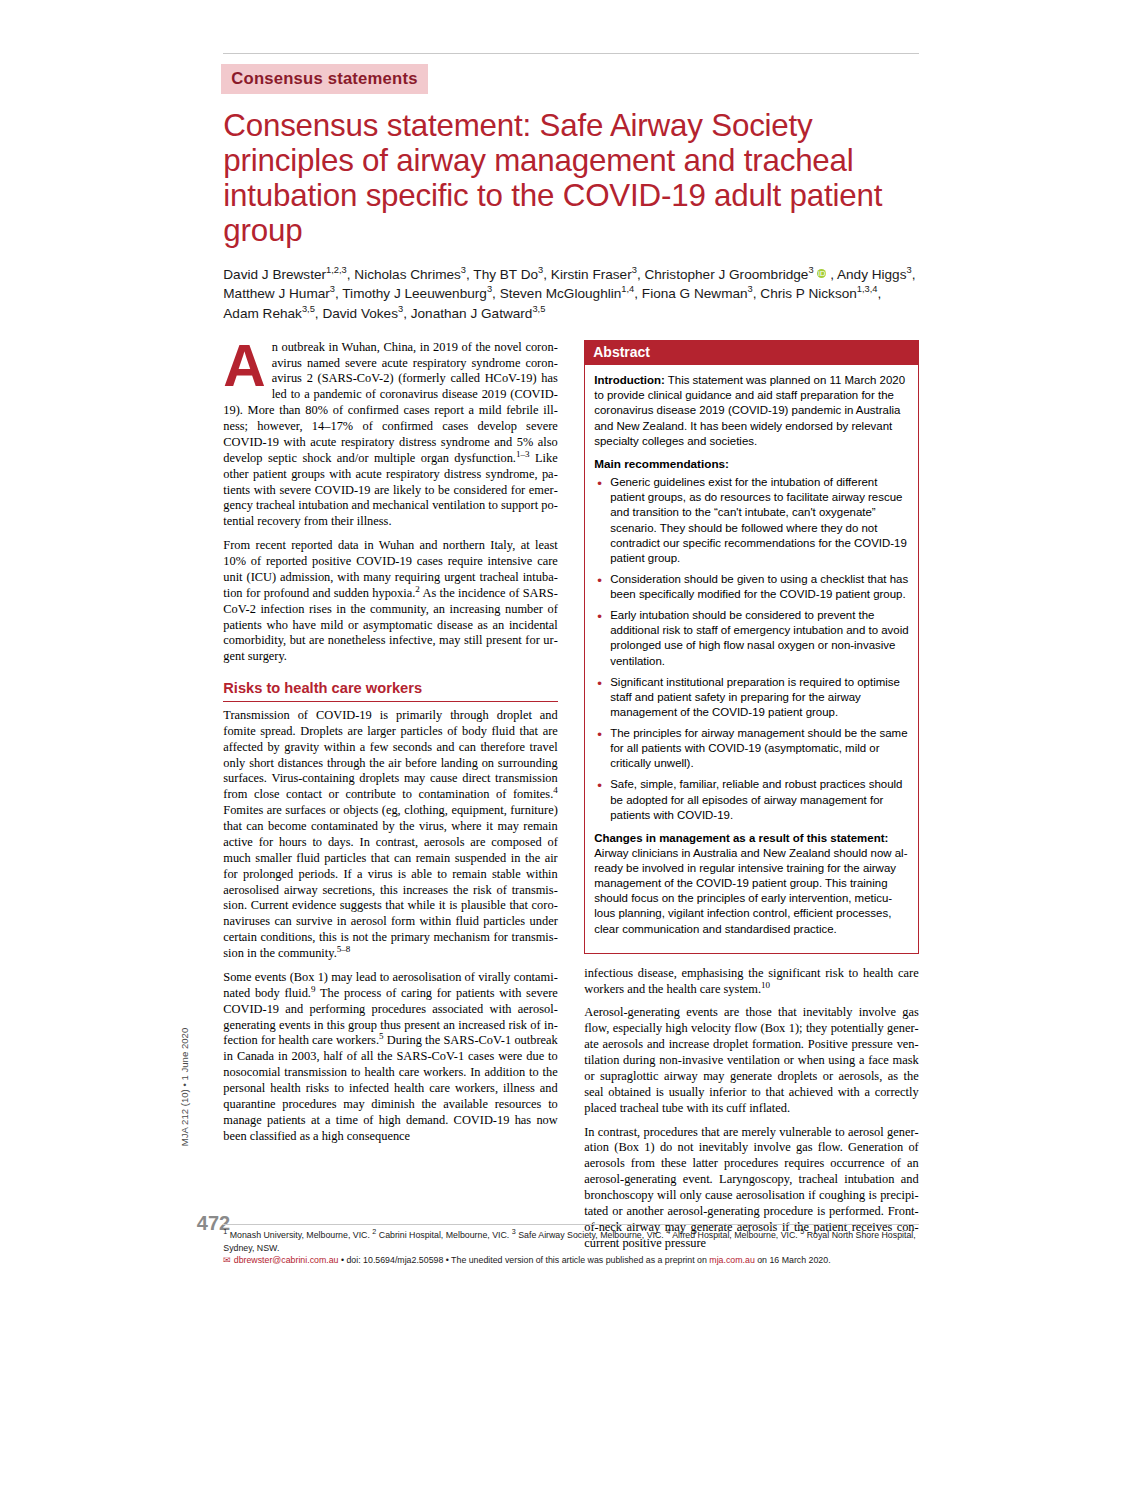Consensus statements
Consensus statement: Safe Airway Society principles of airway management and tracheal intubation specific to the COVID-19 adult patient group
David J Brewster1,2,3, Nicholas Chrimes3, Thy BT Do3, Kirstin Fraser3, Christopher J Groombridge3 iD , Andy Higgs3, Matthew J Humar3, Timothy J Leeuwenburg3, Steven McGloughlin1,4, Fiona G Newman3, Chris P Nickson1,3,4, Adam Rehak3,5, David Vokes3, Jonathan J Gatward3,5
An outbreak in Wuhan, China, in 2019 of the novel coronavirus named severe acute respiratory syndrome coronavirus 2 (SARS-CoV-2) (formerly called HCoV-19) has led to a pandemic of coronavirus disease 2019 (COVID-19). More than 80% of confirmed cases report a mild febrile illness; however, 14–17% of confirmed cases develop severe COVID-19 with acute respiratory distress syndrome and 5% also develop septic shock and/or multiple organ dysfunction.1–3 Like other patient groups with acute respiratory distress syndrome, patients with severe COVID-19 are likely to be considered for emergency tracheal intubation and mechanical ventilation to support potential recovery from their illness.
From recent reported data in Wuhan and northern Italy, at least 10% of reported positive COVID-19 cases require intensive care unit (ICU) admission, with many requiring urgent tracheal intubation for profound and sudden hypoxia.2 As the incidence of SARS-CoV-2 infection rises in the community, an increasing number of patients who have mild or asymptomatic disease as an incidental comorbidity, but are nonetheless infective, may still present for urgent surgery.
Risks to health care workers
Transmission of COVID-19 is primarily through droplet and fomite spread. Droplets are larger particles of body fluid that are affected by gravity within a few seconds and can therefore travel only short distances through the air before landing on surrounding surfaces. Virus-containing droplets may cause direct transmission from close contact or contribute to contamination of fomites.4 Fomites are surfaces or objects (eg, clothing, equipment, furniture) that can become contaminated by the virus, where it may remain active for hours to days. In contrast, aerosols are composed of much smaller fluid particles that can remain suspended in the air for prolonged periods. If a virus is able to remain stable within aerosolised airway secretions, this increases the risk of transmission. Current evidence suggests that while it is plausible that coronaviruses can survive in aerosol form within fluid particles under certain conditions, this is not the primary mechanism for transmission in the community.5–8
Some events (Box 1) may lead to aerosolisation of virally contaminated body fluid.9 The process of caring for patients with severe COVID-19 and performing procedures associated with aerosol-generating events in this group thus present an increased risk of infection for health care workers.5 During the SARS-CoV-1 outbreak in Canada in 2003, half of all the SARS-CoV-1 cases were due to nosocomial transmission to health care workers. In addition to the personal health risks to infected health care workers, illness and quarantine procedures may diminish the available resources to manage patients at a time of high demand. COVID-19 has now been classified as a high consequence
Abstract
Introduction: This statement was planned on 11 March 2020 to provide clinical guidance and aid staff preparation for the coronavirus disease 2019 (COVID-19) pandemic in Australia and New Zealand. It has been widely endorsed by relevant specialty colleges and societies.
Main recommendations:
Generic guidelines exist for the intubation of different patient groups, as do resources to facilitate airway rescue and transition to the “can't intubate, can't oxygenate” scenario. They should be followed where they do not contradict our specific recommendations for the COVID-19 patient group.
Consideration should be given to using a checklist that has been specifically modified for the COVID-19 patient group.
Early intubation should be considered to prevent the additional risk to staff of emergency intubation and to avoid prolonged use of high flow nasal oxygen or non-invasive ventilation.
Significant institutional preparation is required to optimise staff and patient safety in preparing for the airway management of the COVID-19 patient group.
The principles for airway management should be the same for all patients with COVID-19 (asymptomatic, mild or critically unwell).
Safe, simple, familiar, reliable and robust practices should be adopted for all episodes of airway management for patients with COVID-19.
Changes in management as a result of this statement: Airway clinicians in Australia and New Zealand should now already be involved in regular intensive training for the airway management of the COVID-19 patient group. This training should focus on the principles of early intervention, meticulous planning, vigilant infection control, efficient processes, clear communication and standardised practice.
infectious disease, emphasising the significant risk to health care workers and the health care system.10
Aerosol-generating events are those that inevitably involve gas flow, especially high velocity flow (Box 1); they potentially generate aerosols and increase droplet formation. Positive pressure ventilation during non-invasive ventilation or when using a face mask or supraglottic airway may generate droplets or aerosols, as the seal obtained is usually inferior to that achieved with a correctly placed tracheal tube with its cuff inflated.
In contrast, procedures that are merely vulnerable to aerosol generation (Box 1) do not inevitably involve gas flow. Generation of aerosols from these latter procedures requires occurrence of an aerosol-generating event. Laryngoscopy, tracheal intubation and bronchoscopy will only cause aerosolisation if coughing is precipitated or another aerosol-generating procedure is performed. Front-of-neck airway may generate aerosols if the patient receives concurrent positive pressure
MJA 212 (10) • 1 June 2020
472
1 Monash University, Melbourne, VIC. 2 Cabrini Hospital, Melbourne, VIC. 3 Safe Airway Society, Melbourne, VIC. 4 Alfred Hospital, Melbourne, VIC. 5 Royal North Shore Hospital, Sydney, NSW.
✉ dbrewster@cabrini.com.au • doi: 10.5694/mja2.50598 • The unedited version of this article was published as a preprint on mja.com.au on 16 March 2020.